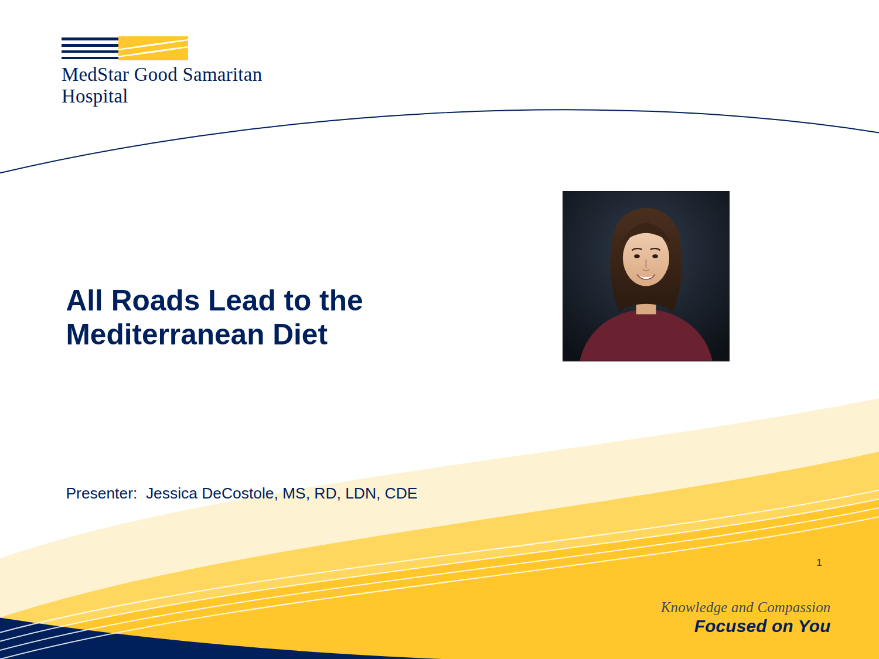MedStar Good Samaritan
Hospital
All Roads Lead to the Mediterranean Diet
Presenter: Jessica DeCostole, MS, RD, LDN, CDE
1
Knowledge and Compassion
Focused on You